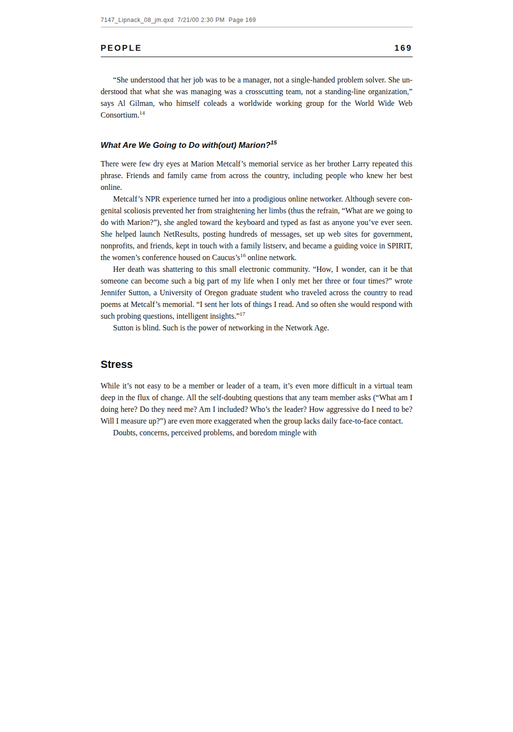7147_Lipnack_08_jm.qxd 7/21/00 2:30 PM Page 169
PEOPLE 169
“She understood that her job was to be a manager, not a single-handed problem solver. She understood that what she was managing was a crosscutting team, not a standing-line organization,” says Al Gilman, who himself coleads a worldwide working group for the World Wide Web Consortium.14
What Are We Going to Do with(out) Marion?15
There were few dry eyes at Marion Metcalf’s memorial service as her brother Larry repeated this phrase. Friends and family came from across the country, including people who knew her best online.
Metcalf’s NPR experience turned her into a prodigious online networker. Although severe congenital scoliosis prevented her from straightening her limbs (thus the refrain, “What are we going to do with Marion?”), she angled toward the keyboard and typed as fast as anyone you’ve ever seen. She helped launch NetResults, posting hundreds of messages, set up web sites for government, nonprofits, and friends, kept in touch with a family listserv, and became a guiding voice in SPIRIT, the women’s conference housed on Caucus’s16 online network.
Her death was shattering to this small electronic community. “How, I wonder, can it be that someone can become such a big part of my life when I only met her three or four times?” wrote Jennifer Sutton, a University of Oregon graduate student who traveled across the country to read poems at Metcalf’s memorial. “I sent her lots of things I read. And so often she would respond with such probing questions, intelligent insights.”17
Sutton is blind. Such is the power of networking in the Network Age.
Stress
While it’s not easy to be a member or leader of a team, it’s even more difficult in a virtual team deep in the flux of change. All the self-doubting questions that any team member asks (“What am I doing here? Do they need me? Am I included? Who’s the leader? How aggressive do I need to be? Will I measure up?”) are even more exaggerated when the group lacks daily face-to-face contact.
Doubts, concerns, perceived problems, and boredom mingle with